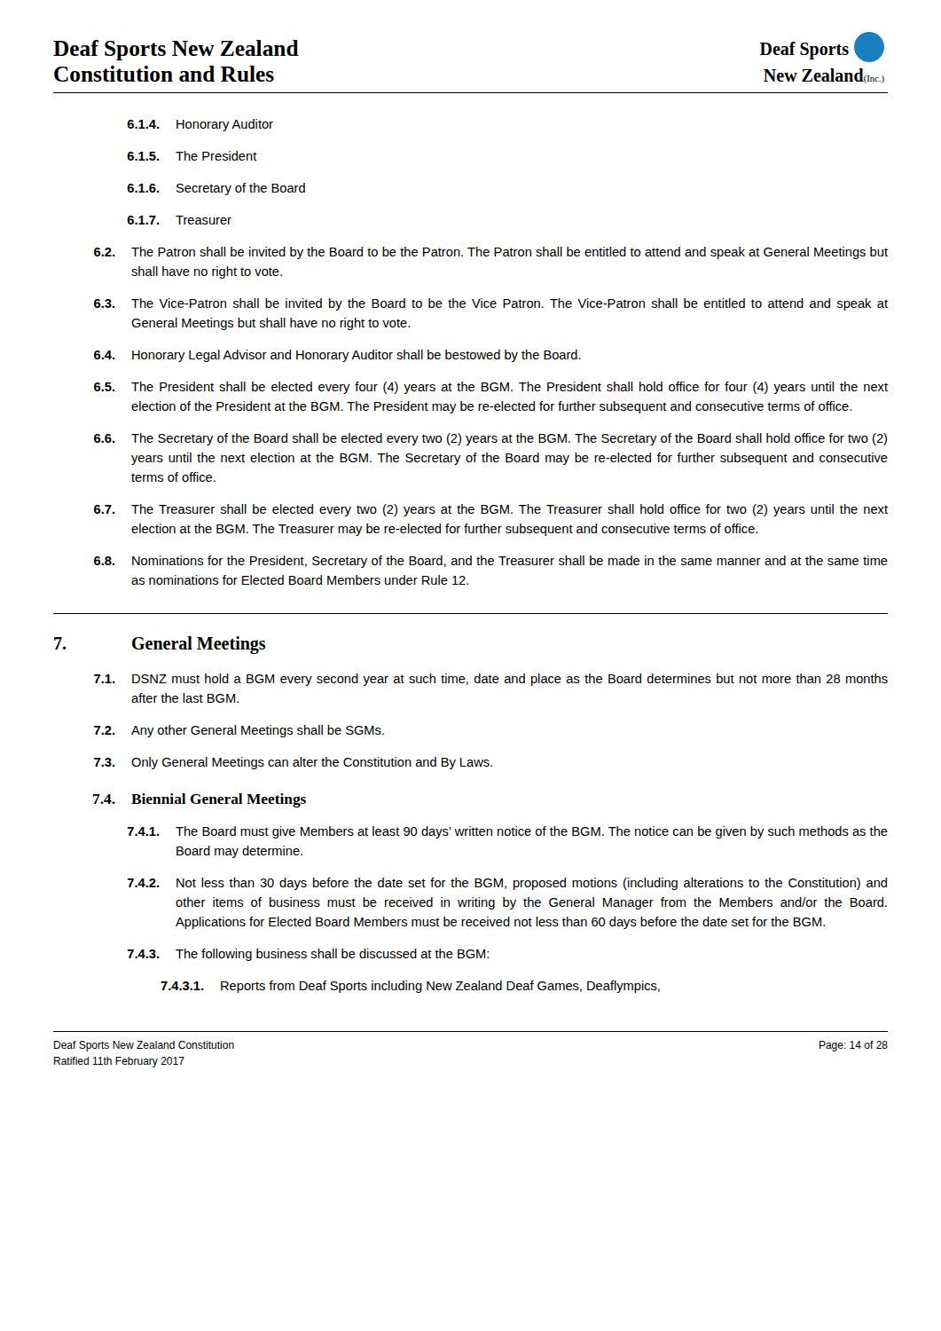Deaf Sports New Zealand
Constitution and Rules
Deaf Sports
New Zealand(Inc.)
6.1.4.
Honorary Auditor
6.1.5.
The President
6.1.6.
Secretary of the Board
6.1.7.
Treasurer
6.2.
The Patron shall be invited by the Board to be the Patron. The Patron shall be entitled to attend and speak at General Meetings but shall have no right to vote.
6.3.
The Vice-Patron shall be invited by the Board to be the Vice Patron. The Vice-Patron shall be entitled to attend and speak at General Meetings but shall have no right to vote.
6.4.
Honorary Legal Advisor and Honorary Auditor shall be bestowed by the Board.
6.5.
The President shall be elected every four (4) years at the BGM. The President shall hold office for four (4) years until the next election of the President at the BGM. The President may be re-elected for further subsequent and consecutive terms of office.
6.6.
The Secretary of the Board shall be elected every two (2) years at the BGM. The Secretary of the Board shall hold office for two (2) years until the next election at the BGM. The Secretary of the Board may be re-elected for further subsequent and consecutive terms of office.
6.7.
The Treasurer shall be elected every two (2) years at the BGM. The Treasurer shall hold office for two (2) years until the next election at the BGM. The Treasurer may be re-elected for further subsequent and consecutive terms of office.
6.8.
Nominations for the President, Secretary of the Board, and the Treasurer shall be made in the same manner and at the same time as nominations for Elected Board Members under Rule 12.
7. General Meetings
7.1.
DSNZ must hold a BGM every second year at such time, date and place as the Board determines but not more than 28 months after the last BGM.
7.2.
Any other General Meetings shall be SGMs.
7.3.
Only General Meetings can alter the Constitution and By Laws.
7.4. Biennial General Meetings
7.4.1.
The Board must give Members at least 90 days’ written notice of the BGM. The notice can be given by such methods as the Board may determine.
7.4.2.
Not less than 30 days before the date set for the BGM, proposed motions (including alterations to the Constitution) and other items of business must be received in writing by the General Manager from the Members and/or the Board. Applications for Elected Board Members must be received not less than 60 days before the date set for the BGM.
7.4.3.
The following business shall be discussed at the BGM:
7.4.3.1.
Reports from Deaf Sports including New Zealand Deaf Games, Deaflympics,
Deaf Sports New Zealand Constitution
Ratified 11th February 2017
Page: 14 of 28